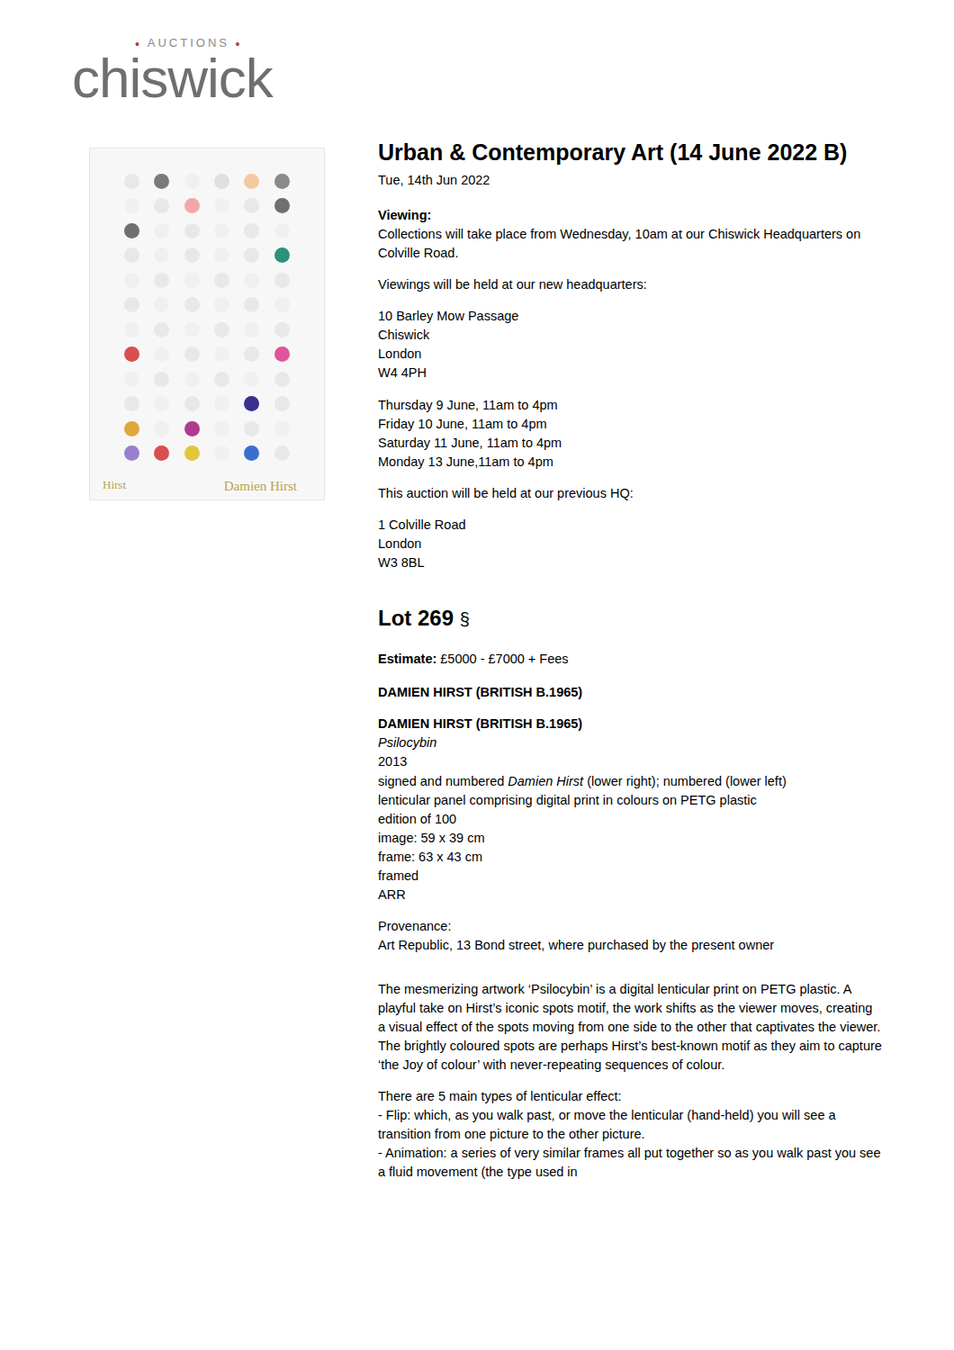• AUCTIONS •
chiswick
Hirst Damien Hirst
Urban & Contemporary Art (14 June 2022 B)
Tue, 14th Jun 2022
Viewing:
Collections will take place from Wednesday, 10am at our Chiswick Headquarters on Colville Road.
Viewings will be held at our new headquarters:
10 Barley Mow Passage
Chiswick
London
W4 4PH
Thursday 9 June, 11am to 4pm
Friday 10 June, 11am to 4pm
Saturday 11 June, 11am to 4pm
Monday 13 June,11am to 4pm
This auction will be held at our previous HQ:
1 Colville Road
London
W3 8BL
Lot 269 §
Estimate: £5000 - £7000 + Fees
DAMIEN HIRST (BRITISH B.1965)
DAMIEN HIRST (BRITISH B.1965)
Psilocybin
2013
signed and numbered Damien Hirst (lower right); numbered (lower left)
lenticular panel comprising digital print in colours on PETG plastic
edition of 100
image: 59 x 39 cm
frame: 63 x 43 cm
framed
ARR
Provenance:
Art Republic, 13 Bond street, where purchased by the present owner
The mesmerizing artwork ‘Psilocybin’ is a digital lenticular print on PETG plastic. A playful take on Hirst’s iconic spots motif, the work shifts as the viewer moves, creating a visual effect of the spots moving from one side to the other that captivates the viewer. The brightly coloured spots are perhaps Hirst’s best-known motif as they aim to capture ‘the Joy of colour’ with never-repeating sequences of colour.
There are 5 main types of lenticular effect:
- Flip: which, as you walk past, or move the lenticular (hand-held) you will see a transition from one picture to the other picture.
- Animation: a series of very similar frames all put together so as you walk past you see a fluid movement (the type used in